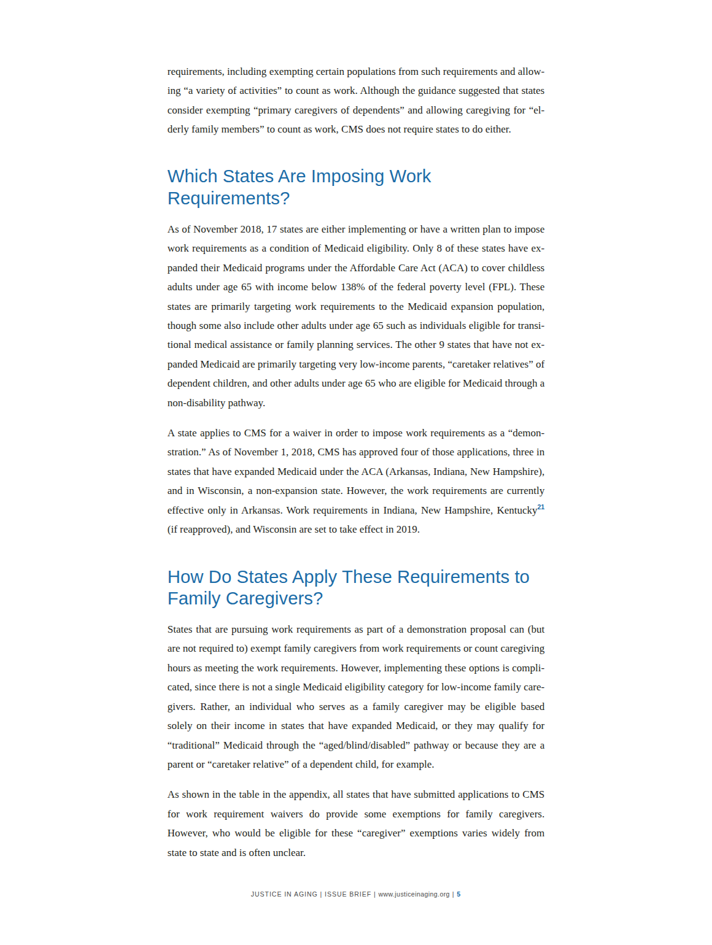requirements, including exempting certain populations from such requirements and allowing “a variety of activities” to count as work. Although the guidance suggested that states consider exempting “primary caregivers of dependents” and allowing caregiving for “elderly family members” to count as work, CMS does not require states to do either.
Which States Are Imposing Work Requirements?
As of November 2018, 17 states are either implementing or have a written plan to impose work requirements as a condition of Medicaid eligibility. Only 8 of these states have expanded their Medicaid programs under the Affordable Care Act (ACA) to cover childless adults under age 65 with income below 138% of the federal poverty level (FPL). These states are primarily targeting work requirements to the Medicaid expansion population, though some also include other adults under age 65 such as individuals eligible for transitional medical assistance or family planning services. The other 9 states that have not expanded Medicaid are primarily targeting very low-income parents, “caretaker relatives” of dependent children, and other adults under age 65 who are eligible for Medicaid through a non-disability pathway.
A state applies to CMS for a waiver in order to impose work requirements as a “demonstration.” As of November 1, 2018, CMS has approved four of those applications, three in states that have expanded Medicaid under the ACA (Arkansas, Indiana, New Hampshire), and in Wisconsin, a non-expansion state. However, the work requirements are currently effective only in Arkansas. Work requirements in Indiana, New Hampshire, Kentucky21 (if reapproved), and Wisconsin are set to take effect in 2019.
How Do States Apply These Requirements to
Family Caregivers?
States that are pursuing work requirements as part of a demonstration proposal can (but are not required to) exempt family caregivers from work requirements or count caregiving hours as meeting the work requirements. However, implementing these options is complicated, since there is not a single Medicaid eligibility category for low-income family caregivers. Rather, an individual who serves as a family caregiver may be eligible based solely on their income in states that have expanded Medicaid, or they may qualify for “traditional” Medicaid through the “aged/blind/disabled” pathway or because they are a parent or “caretaker relative” of a dependent child, for example.
As shown in the table in the appendix, all states that have submitted applications to CMS for work requirement waivers do provide some exemptions for family caregivers. However, who would be eligible for these “caregiver” exemptions varies widely from state to state and is often unclear.
Justice in Aging | Issue Brief | www.justiceinaging.org | 5